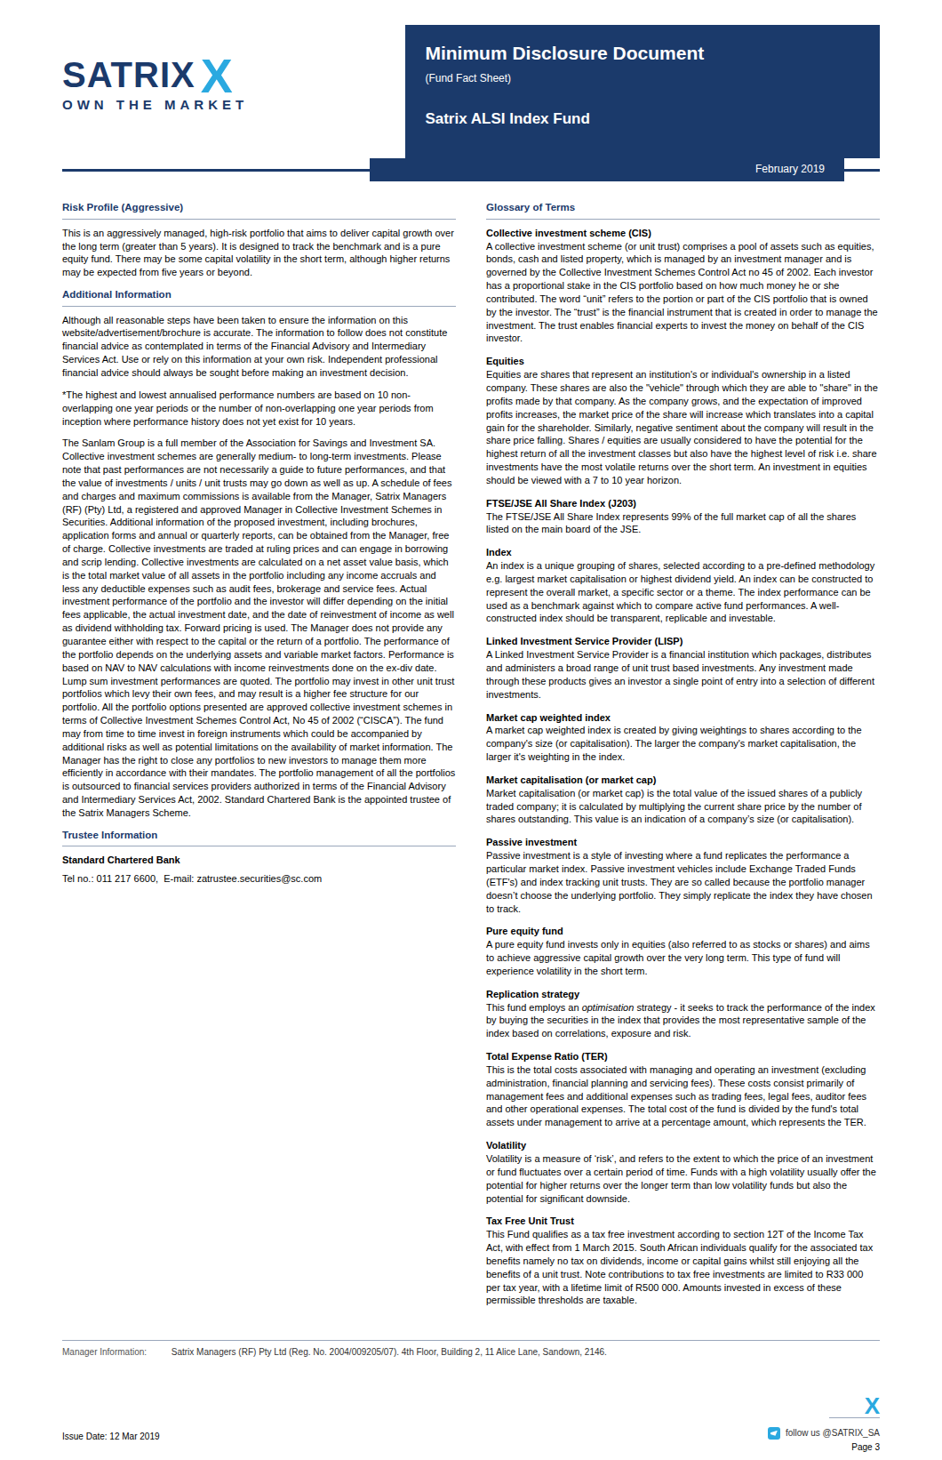SATRIXX
OWN THE MARKET
Minimum Disclosure Document
(Fund Fact Sheet)
Satrix ALSI Index Fund
February 2019
Risk Profile (Aggressive)
This is an aggressively managed, high-risk portfolio that aims to deliver capital growth over the long term (greater than 5 years). It is designed to track the benchmark and is a pure equity fund. There may be some capital volatility in the short term, although higher returns may be expected from five years or beyond.
Additional Information
Although all reasonable steps have been taken to ensure the information on this website/advertisement/brochure is accurate. The information to follow does not constitute financial advice as contemplated in terms of the Financial Advisory and Intermediary Services Act. Use or rely on this information at your own risk. Independent professional financial advice should always be sought before making an investment decision.
*The highest and lowest annualised performance numbers are based on 10 non-overlapping one year periods or the number of non-overlapping one year periods from inception where performance history does not yet exist for 10 years.
The Sanlam Group is a full member of the Association for Savings and Investment SA. Collective investment schemes are generally medium- to long-term investments. Please note that past performances are not necessarily a guide to future performances, and that the value of investments / units / unit trusts may go down as well as up. A schedule of fees and charges and maximum commissions is available from the Manager, Satrix Managers (RF) (Pty) Ltd, a registered and approved Manager in Collective Investment Schemes in Securities. Additional information of the proposed investment, including brochures, application forms and annual or quarterly reports, can be obtained from the Manager, free of charge. Collective investments are traded at ruling prices and can engage in borrowing and scrip lending. Collective investments are calculated on a net asset value basis, which is the total market value of all assets in the portfolio including any income accruals and less any deductible expenses such as audit fees, brokerage and service fees. Actual investment performance of the portfolio and the investor will differ depending on the initial fees applicable, the actual investment date, and the date of reinvestment of income as well as dividend withholding tax. Forward pricing is used. The Manager does not provide any guarantee either with respect to the capital or the return of a portfolio. The performance of the portfolio depends on the underlying assets and variable market factors. Performance is based on NAV to NAV calculations with income reinvestments done on the ex-div date. Lump sum investment performances are quoted. The portfolio may invest in other unit trust portfolios which levy their own fees, and may result is a higher fee structure for our portfolio. All the portfolio options presented are approved collective investment schemes in terms of Collective Investment Schemes Control Act, No 45 of 2002 (“CISCA”). The fund may from time to time invest in foreign instruments which could be accompanied by additional risks as well as potential limitations on the availability of market information. The Manager has the right to close any portfolios to new investors to manage them more efficiently in accordance with their mandates. The portfolio management of all the portfolios is outsourced to financial services providers authorized in terms of the Financial Advisory and Intermediary Services Act, 2002. Standard Chartered Bank is the appointed trustee of the Satrix Managers Scheme.
Trustee Information
Standard Chartered Bank
Tel no.: 011 217 6600, E-mail: zatrustee.securities@sc.com
Glossary of Terms
Collective investment scheme (CIS) A collective investment scheme (or unit trust) comprises a pool of assets such as equities, bonds, cash and listed property, which is managed by an investment manager and is governed by the Collective Investment Schemes Control Act no 45 of 2002. Each investor has a proportional stake in the CIS portfolio based on how much money he or she contributed. The word “unit” refers to the portion or part of the CIS portfolio that is owned by the investor. The “trust” is the financial instrument that is created in order to manage the investment. The trust enables financial experts to invest the money on behalf of the CIS investor.
Equities Equities are shares that represent an institution's or individual's ownership in a listed company. These shares are also the "vehicle" through which they are able to "share" in the profits made by that company. As the company grows, and the expectation of improved profits increases, the market price of the share will increase which translates into a capital gain for the shareholder. Similarly, negative sentiment about the company will result in the share price falling. Shares / equities are usually considered to have the potential for the highest return of all the investment classes but also have the highest level of risk i.e. share investments have the most volatile returns over the short term. An investment in equities should be viewed with a 7 to 10 year horizon.
FTSE/JSE All Share Index (J203) The FTSE/JSE All Share Index represents 99% of the full market cap of all the shares listed on the main board of the JSE.
Index An index is a unique grouping of shares, selected according to a pre-defined methodology e.g. largest market capitalisation or highest dividend yield. An index can be constructed to represent the overall market, a specific sector or a theme. The index performance can be used as a benchmark against which to compare active fund performances. A well-constructed index should be transparent, replicable and investable.
Linked Investment Service Provider (LISP) A Linked Investment Service Provider is a financial institution which packages, distributes and administers a broad range of unit trust based investments. Any investment made through these products gives an investor a single point of entry into a selection of different investments.
Market cap weighted index A market cap weighted index is created by giving weightings to shares according to the company's size (or capitalisation). The larger the company's market capitalisation, the larger it's weighting in the index.
Market capitalisation (or market cap) Market capitalisation (or market cap) is the total value of the issued shares of a publicly traded company; it is calculated by multiplying the current share price by the number of shares outstanding. This value is an indication of a company’s size (or capitalisation).
Passive investment Passive investment is a style of investing where a fund replicates the performance a particular market index. Passive investment vehicles include Exchange Traded Funds (ETF's) and index tracking unit trusts. They are so called because the portfolio manager doesn’t choose the underlying portfolio. They simply replicate the index they have chosen to track.
Pure equity fund A pure equity fund invests only in equities (also referred to as stocks or shares) and aims to achieve aggressive capital growth over the very long term. This type of fund will experience volatility in the short term.
Replication strategy This fund employs an optimisation strategy - it seeks to track the performance of the index by buying the securities in the index that provides the most representative sample of the index based on correlations, exposure and risk.
Total Expense Ratio (TER) This is the total costs associated with managing and operating an investment (excluding administration, financial planning and servicing fees). These costs consist primarily of management fees and additional expenses such as trading fees, legal fees, auditor fees and other operational expenses. The total cost of the fund is divided by the fund's total assets under management to arrive at a percentage amount, which represents the TER.
Volatility Volatility is a measure of ‘risk’, and refers to the extent to which the price of an investment or fund fluctuates over a certain period of time. Funds with a high volatility usually offer the potential for higher returns over the longer term than low volatility funds but also the potential for significant downside.
Tax Free Unit Trust This Fund qualifies as a tax free investment according to section 12T of the Income Tax Act, with effect from 1 March 2015. South African individuals qualify for the associated tax benefits namely no tax on dividends, income or capital gains whilst still enjoying all the benefits of a unit trust. Note contributions to tax free investments are limited to R33 000 per tax year, with a lifetime limit of R500 000. Amounts invested in excess of these permissible thresholds are taxable.
Manager Information: Satrix Managers (RF) Pty Ltd (Reg. No. 2004/009205/07). 4th Floor, Building 2, 11 Alice Lane, Sandown, 2146.
Issue Date: 12 Mar 2019
X
follow us @SATRIX_SA
Page 3